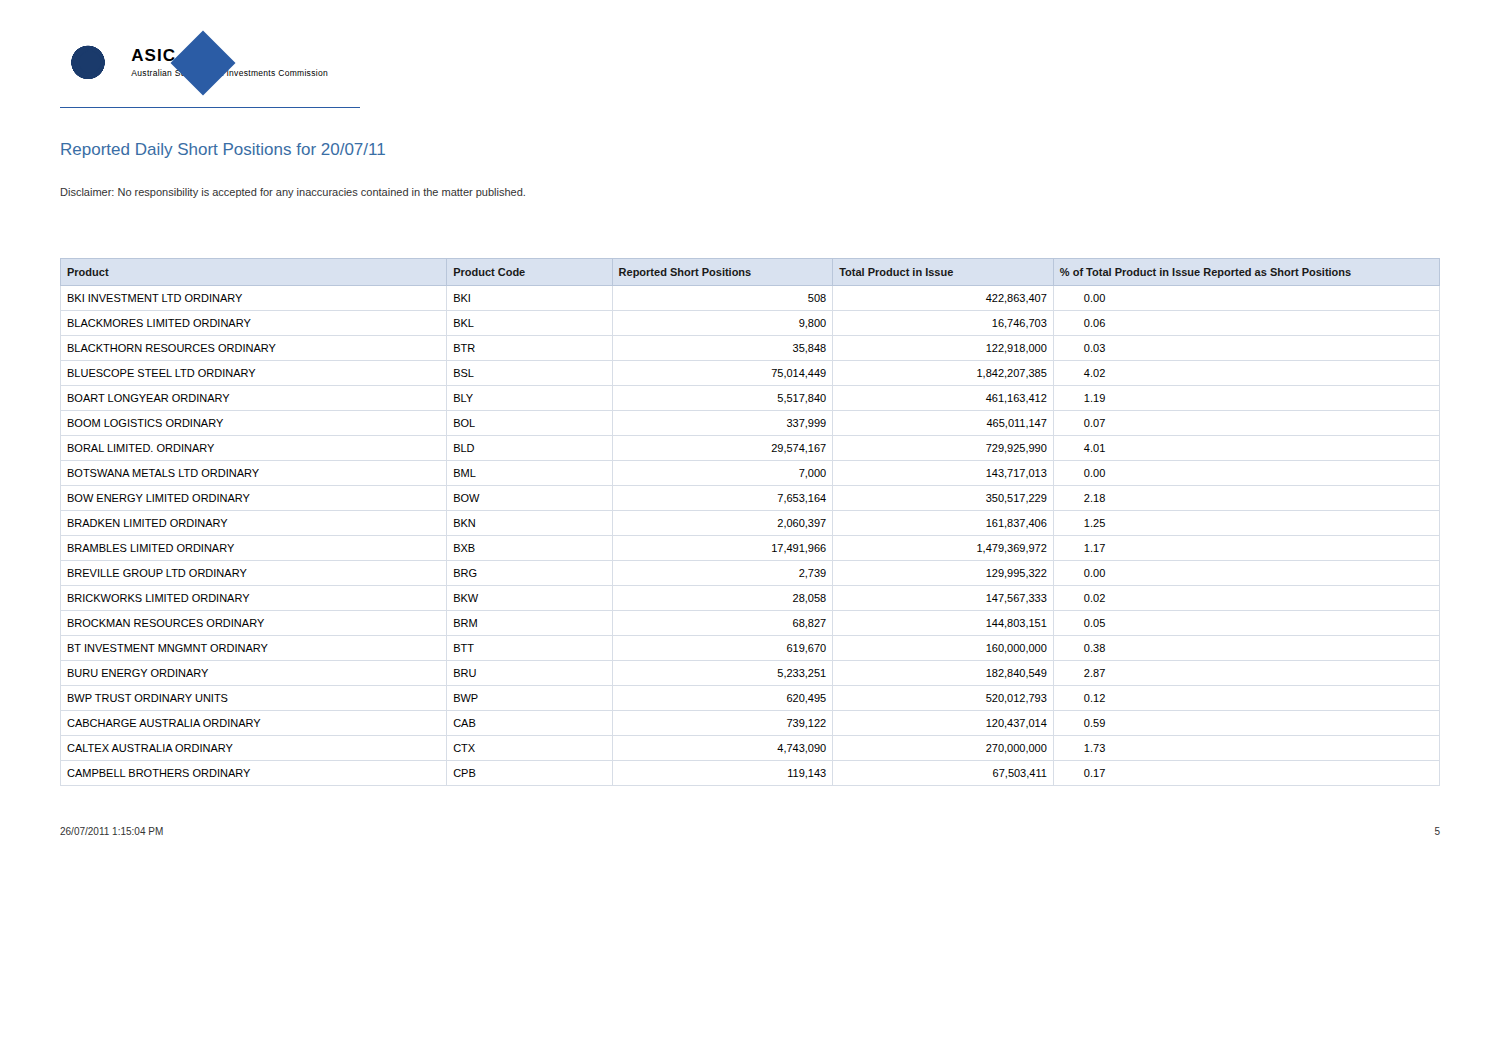ASIC
Australian Securities & Investments Commission
Reported Daily Short Positions for 20/07/11
Disclaimer: No responsibility is accepted for any inaccuracies contained in the matter published.
| Product | Product Code | Reported Short Positions | Total Product in Issue | % of Total Product in Issue Reported as Short Positions |
| --- | --- | --- | --- | --- |
| BKI INVESTMENT LTD ORDINARY | BKI | 508 | 422,863,407 | 0.00 |
| BLACKMORES LIMITED ORDINARY | BKL | 9,800 | 16,746,703 | 0.06 |
| BLACKTHORN RESOURCES ORDINARY | BTR | 35,848 | 122,918,000 | 0.03 |
| BLUESCOPE STEEL LTD ORDINARY | BSL | 75,014,449 | 1,842,207,385 | 4.02 |
| BOART LONGYEAR ORDINARY | BLY | 5,517,840 | 461,163,412 | 1.19 |
| BOOM LOGISTICS ORDINARY | BOL | 337,999 | 465,011,147 | 0.07 |
| BORAL LIMITED. ORDINARY | BLD | 29,574,167 | 729,925,990 | 4.01 |
| BOTSWANA METALS LTD ORDINARY | BML | 7,000 | 143,717,013 | 0.00 |
| BOW ENERGY LIMITED ORDINARY | BOW | 7,653,164 | 350,517,229 | 2.18 |
| BRADKEN LIMITED ORDINARY | BKN | 2,060,397 | 161,837,406 | 1.25 |
| BRAMBLES LIMITED ORDINARY | BXB | 17,491,966 | 1,479,369,972 | 1.17 |
| BREVILLE GROUP LTD ORDINARY | BRG | 2,739 | 129,995,322 | 0.00 |
| BRICKWORKS LIMITED ORDINARY | BKW | 28,058 | 147,567,333 | 0.02 |
| BROCKMAN RESOURCES ORDINARY | BRM | 68,827 | 144,803,151 | 0.05 |
| BT INVESTMENT MNGMNT ORDINARY | BTT | 619,670 | 160,000,000 | 0.38 |
| BURU ENERGY ORDINARY | BRU | 5,233,251 | 182,840,549 | 2.87 |
| BWP TRUST ORDINARY UNITS | BWP | 620,495 | 520,012,793 | 0.12 |
| CABCHARGE AUSTRALIA ORDINARY | CAB | 739,122 | 120,437,014 | 0.59 |
| CALTEX AUSTRALIA ORDINARY | CTX | 4,743,090 | 270,000,000 | 1.73 |
| CAMPBELL BROTHERS ORDINARY | CPB | 119,143 | 67,503,411 | 0.17 |
26/07/2011 1:15:04 PM 5